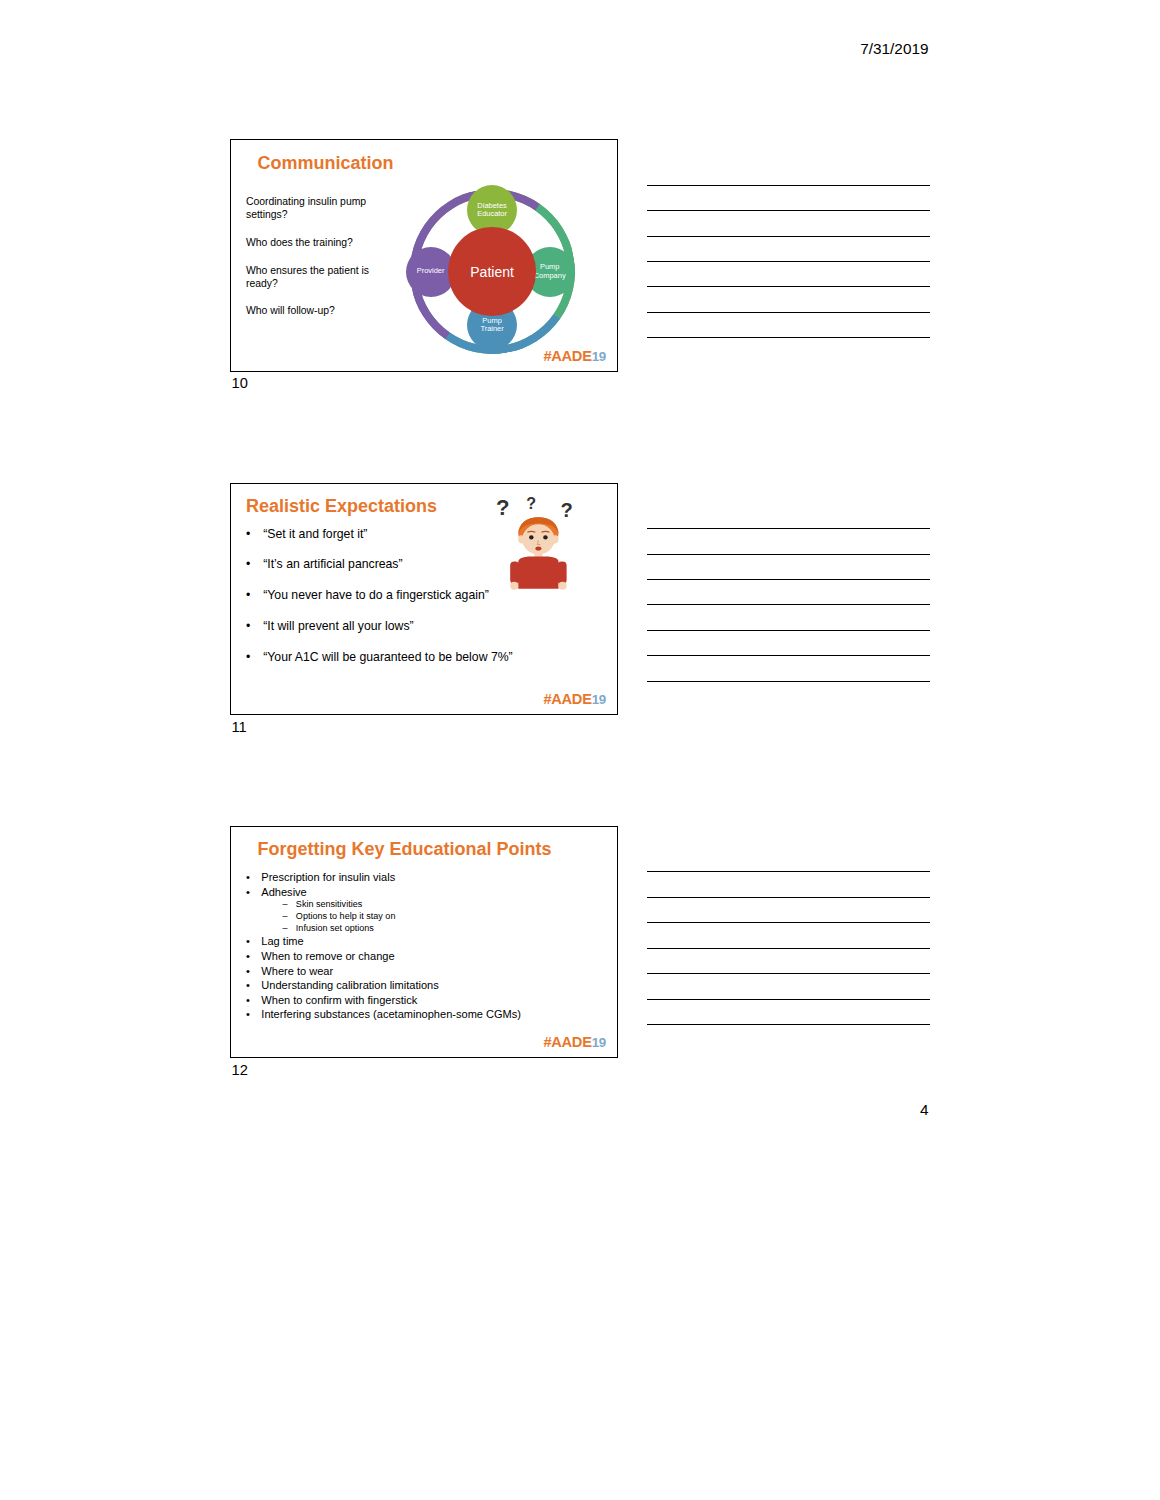7/31/2019
Communication
Coordinating insulin pump settings?
Who does the training?
Who ensures the patient is ready?
Who will follow-up?
Patient
Diabetes
Educator
Pump
Company
Pump
Trainer
Provider
#AADE 19
10
Realistic Expectations
? ? ?
“Set it and forget it”
“It’s an artificial pancreas”
“You never have to do a fingerstick again”
“It will prevent all your lows”
“Your A1C will be guaranteed to be below 7%”
#AADE 19
11
Forgetting Key Educational Points
Prescription for insulin vials
Adhesive
Skin sensitivities
Options to help it stay on
Infusion set options
Lag time
When to remove or change
Where to wear
Understanding calibration limitations
When to confirm with fingerstick
Interfering substances (acetaminophen-some CGMs)
#AADE 19
12
4